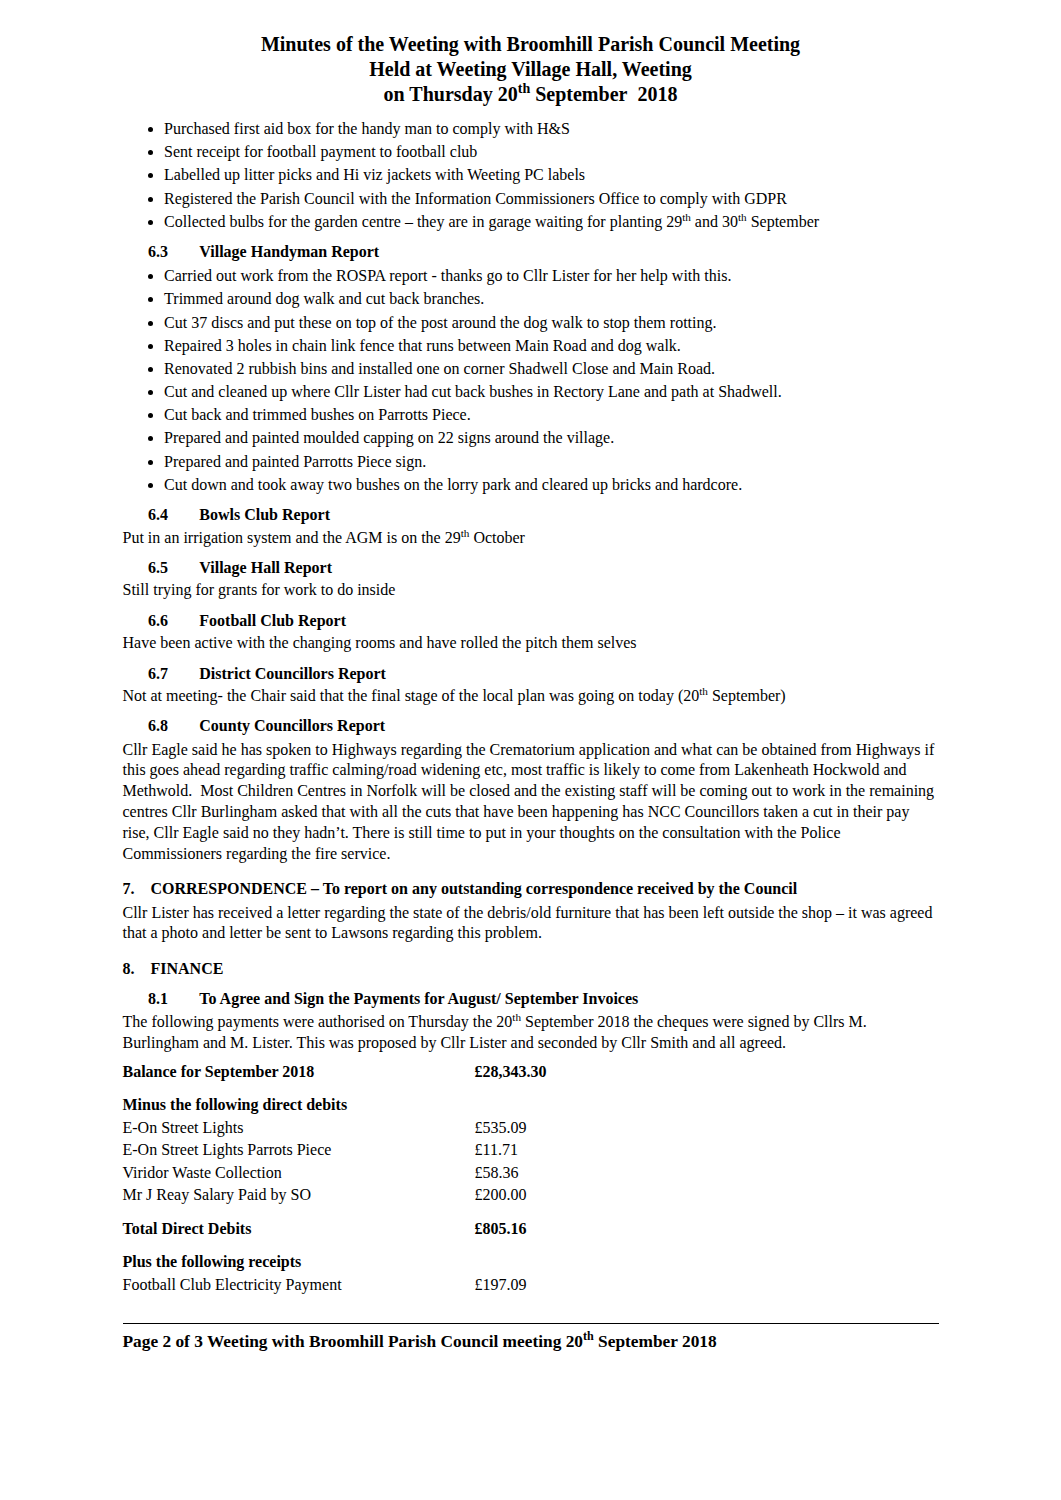Minutes of the Weeting with Broomhill Parish Council Meeting Held at Weeting Village Hall, Weeting on Thursday 20th September 2018
Purchased first aid box for the handy man to comply with H&S
Sent receipt for football payment to football club
Labelled up litter picks and Hi viz jackets with Weeting PC labels
Registered the Parish Council with the Information Commissioners Office to comply with GDPR
Collected bulbs for the garden centre – they are in garage waiting for planting 29th and 30th September
6.3 Village Handyman Report
Carried out work from the ROSPA report - thanks go to Cllr Lister for her help with this.
Trimmed around dog walk and cut back branches.
Cut 37 discs and put these on top of the post around the dog walk to stop them rotting.
Repaired 3 holes in chain link fence that runs between Main Road and dog walk.
Renovated 2 rubbish bins and installed one on corner Shadwell Close and Main Road.
Cut and cleaned up where Cllr Lister had cut back bushes in Rectory Lane and path at Shadwell.
Cut back and trimmed bushes on Parrotts Piece.
Prepared and painted moulded capping on 22 signs around the village.
Prepared and painted Parrotts Piece sign.
Cut down and took away two bushes on the lorry park and cleared up bricks and hardcore.
6.4 Bowls Club Report
Put in an irrigation system and the AGM is on the 29th October
6.5 Village Hall Report
Still trying for grants for work to do inside
6.6 Football Club Report
Have been active with the changing rooms and have rolled the pitch them selves
6.7 District Councillors Report
Not at meeting- the Chair said that the final stage of the local plan was going on today (20th September)
6.8 County Councillors Report
Cllr Eagle said he has spoken to Highways regarding the Crematorium application and what can be obtained from Highways if this goes ahead regarding traffic calming/road widening etc, most traffic is likely to come from Lakenheath Hockwold and Methwold. Most Children Centres in Norfolk will be closed and the existing staff will be coming out to work in the remaining centres Cllr Burlingham asked that with all the cuts that have been happening has NCC Councillors taken a cut in their pay rise, Cllr Eagle said no they hadn’t. There is still time to put in your thoughts on the consultation with the Police Commissioners regarding the fire service.
7. CORRESPONDENCE – To report on any outstanding correspondence received by the Council
Cllr Lister has received a letter regarding the state of the debris/old furniture that has been left outside the shop – it was agreed that a photo and letter be sent to Lawsons regarding this problem.
8. FINANCE
8.1 To Agree and Sign the Payments for August/ September Invoices
The following payments were authorised on Thursday the 20th September 2018 the cheques were signed by Cllrs M. Burlingham and M. Lister. This was proposed by Cllr Lister and seconded by Cllr Smith and all agreed.
Balance for September 2018 £28,343.30
Minus the following direct debits
E-On Street Lights £535.09
E-On Street Lights Parrots Piece £11.71
Viridor Waste Collection £58.36
Mr J Reay Salary Paid by SO £200.00
Total Direct Debits £805.16
Plus the following receipts
Football Club Electricity Payment £197.09
Page 2 of 3 Weeting with Broomhill Parish Council meeting 20th September 2018